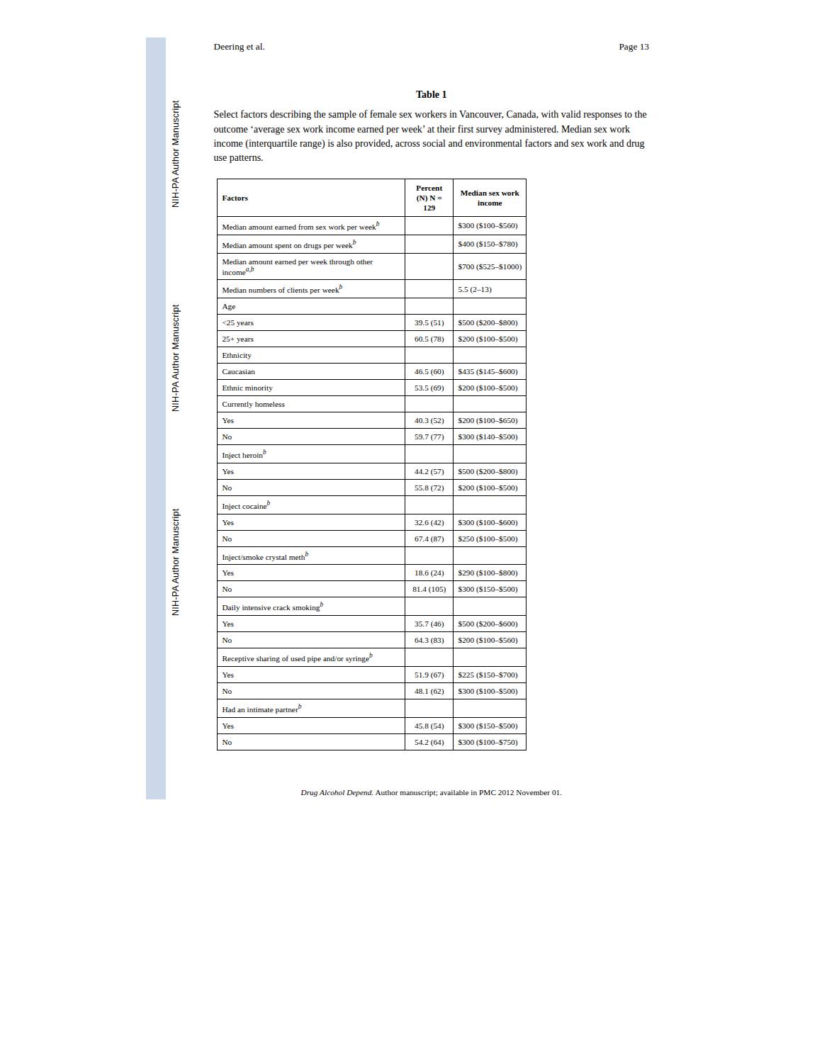NIH-PA Author Manuscript
NIH-PA Author Manuscript
NIH-PA Author Manuscript
Deering et al. Page 13
Table 1
Select factors describing the sample of female sex workers in Vancouver, Canada, with valid responses to the outcome ‘average sex work income earned per week’ at their first survey administered. Median sex work income (interquartile range) is also provided, across social and environmental factors and sex work and drug use patterns.
| Factors | Percent (N) N = 129 | Median sex work income |
| --- | --- | --- |
| Median amount earned from sex work per week b | | $300 ($100–$560) |
| Median amount spent on drugs per week b | | $400 ($150–$780) |
| Median amount earned per week through other income a,b | | $700 ($525–$1000) |
| Median numbers of clients per week b | | 5.5 (2–13) |
| Age | | |
| <25 years | 39.5 (51) | $500 ($200–$800) |
| 25+ years | 60.5 (78) | $200 ($100–$500) |
| Ethnicity | | |
| Caucasian | 46.5 (60) | $435 ($145–$600) |
| Ethnic minority | 53.5 (69) | $200 ($100–$500) |
| Currently homeless | | |
| Yes | 40.3 (52) | $200 ($100–$650) |
| No | 59.7 (77) | $300 ($140–$500) |
| Inject heroin b | | |
| Yes | 44.2 (57) | $500 ($200–$800) |
| No | 55.8 (72) | $200 ($100–$500) |
| Inject cocaine b | | |
| Yes | 32.6 (42) | $300 ($100–$600) |
| No | 67.4 (87) | $250 ($100–$500) |
| Inject/smoke crystal meth b | | |
| Yes | 18.6 (24) | $290 ($100–$800) |
| No | 81.4 (105) | $300 ($150–$500) |
| Daily intensive crack smoking b | | |
| Yes | 35.7 (46) | $500 ($200–$600) |
| No | 64.3 (83) | $200 ($100–$560) |
| Receptive sharing of used pipe and/or syringe b | | |
| Yes | 51.9 (67) | $225 ($150–$700) |
| No | 48.1 (62) | $300 ($100–$500) |
| Had an intimate partner b | | |
| Yes | 45.8 (54) | $300 ($150–$500) |
| No | 54.2 (64) | $300 ($100–$750) |
Drug Alcohol Depend. Author manuscript; available in PMC 2012 November 01.